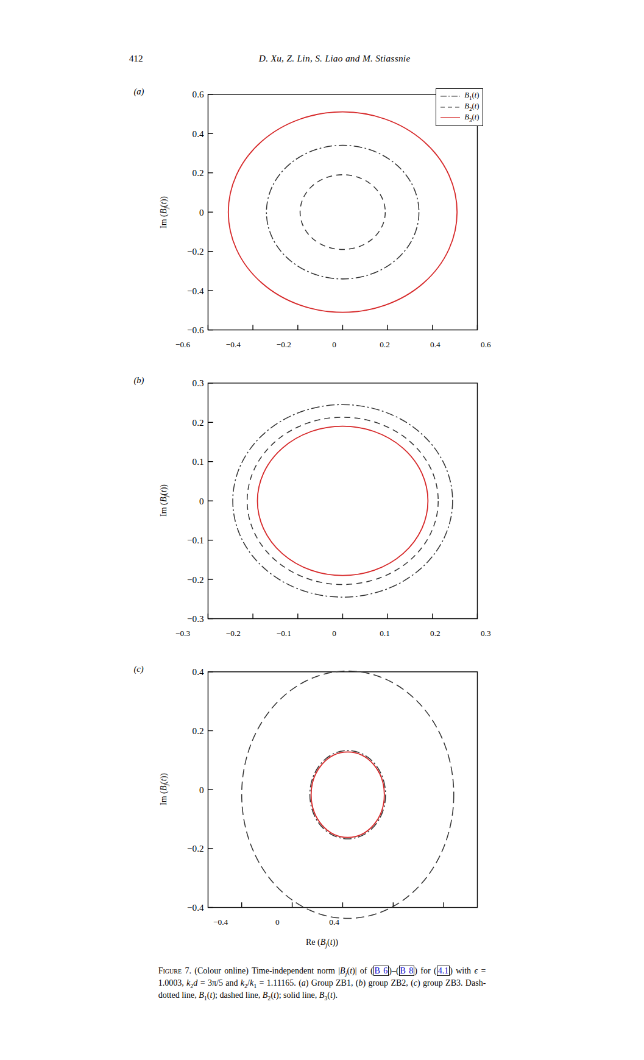412 D. Xu, Z. Lin, S. Liao and M. Stiassnie
(a)
Im (Bj(t))
0.6 0.4 0.2 0 −0.2 −0.4 −0.6
B1(t)
B2(t)
B3(t)
−0.6 −0.4 −0.2 0 0.2 0.4 0.6
(b)
Im (Bj(t))
0.3 0.2 0.1 0 −0.1 −0.2 −0.3
−0.3 −0.2 −0.1 0 0.1 0.2 0.3
(c)
Im (Bj(t))
0.4 0.2 0 −0.2 −0.4
−0.4 0 0.4
Re (Bj(t))
Figure 7. (Colour online) Time-independent norm |Bj(t)| of (B 6)–(B 8) for (4.1) with ϵ = 1.0003, k2d = 3π/5 and k2/k1 = 1.11165. (a) Group ZB1, (b) group ZB2, (c) group ZB3. Dash-dotted line, B1(t); dashed line, B2(t); solid line, B3(t).